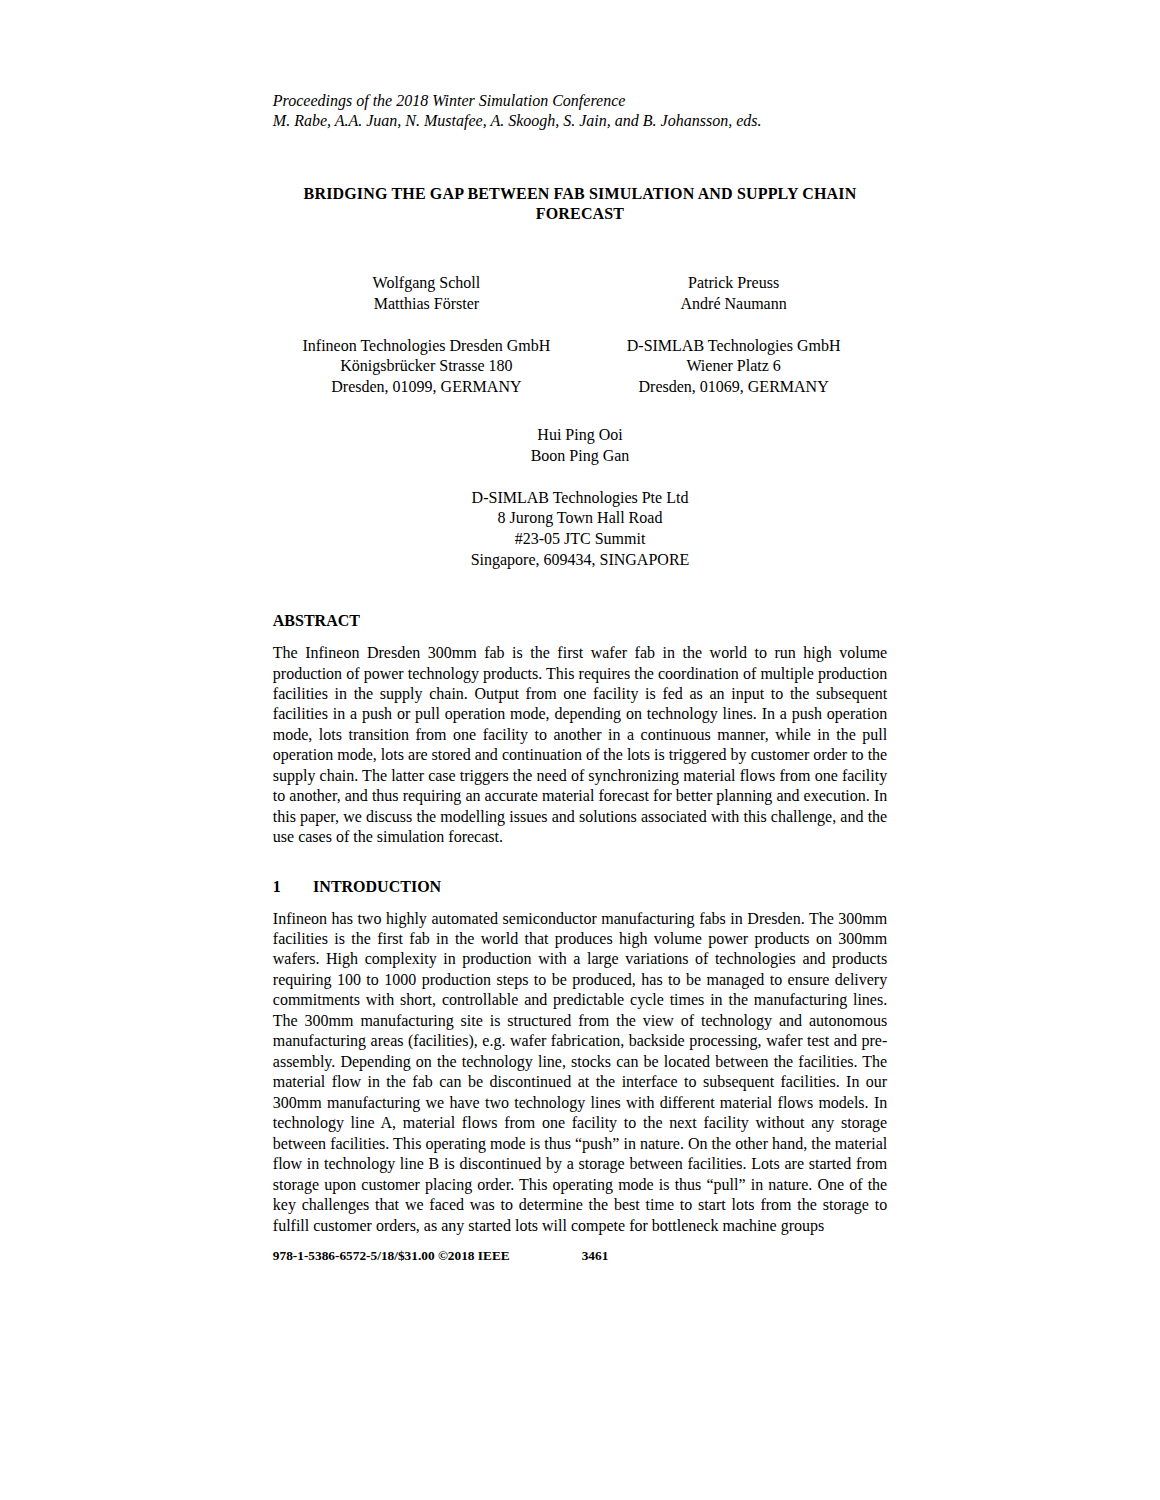Proceedings of the 2018 Winter Simulation Conference
M. Rabe, A.A. Juan, N. Mustafee, A. Skoogh, S. Jain, and B. Johansson, eds.
BRIDGING THE GAP BETWEEN FAB SIMULATION AND SUPPLY CHAIN FORECAST
| Wolfgang Scholl Matthias Förster Infineon Technologies Dresden GmbH Königsbrücker Strasse 180 Dresden, 01099, GERMANY | Patrick Preuss André Naumann D-SIMLAB Technologies GmbH Wiener Platz 6 Dresden, 01069, GERMANY |
Hui Ping Ooi
Boon Ping Gan
D-SIMLAB Technologies Pte Ltd
8 Jurong Town Hall Road
#23-05 JTC Summit
Singapore, 609434, SINGAPORE
ABSTRACT
The Infineon Dresden 300mm fab is the first wafer fab in the world to run high volume production of power technology products. This requires the coordination of multiple production facilities in the supply chain. Output from one facility is fed as an input to the subsequent facilities in a push or pull operation mode, depending on technology lines. In a push operation mode, lots transition from one facility to another in a continuous manner, while in the pull operation mode, lots are stored and continuation of the lots is triggered by customer order to the supply chain. The latter case triggers the need of synchronizing material flows from one facility to another, and thus requiring an accurate material forecast for better planning and execution. In this paper, we discuss the modelling issues and solutions associated with this challenge, and the use cases of the simulation forecast.
1 INTRODUCTION
Infineon has two highly automated semiconductor manufacturing fabs in Dresden. The 300mm facilities is the first fab in the world that produces high volume power products on 300mm wafers. High complexity in production with a large variations of technologies and products requiring 100 to 1000 production steps to be produced, has to be managed to ensure delivery commitments with short, controllable and predictable cycle times in the manufacturing lines. The 300mm manufacturing site is structured from the view of technology and autonomous manufacturing areas (facilities), e.g. wafer fabrication, backside processing, wafer test and pre-assembly. Depending on the technology line, stocks can be located between the facilities. The material flow in the fab can be discontinued at the interface to subsequent facilities. In our 300mm manufacturing we have two technology lines with different material flows models. In technology line A, material flows from one facility to the next facility without any storage between facilities. This operating mode is thus “push” in nature. On the other hand, the material flow in technology line B is discontinued by a storage between facilities. Lots are started from storage upon customer placing order. This operating mode is thus “pull” in nature. One of the key challenges that we faced was to determine the best time to start lots from the storage to fulfill customer orders, as any started lots will compete for bottleneck machine groups
978-1-5386-6572-5/18/$31.00 ©2018 IEEE 3461